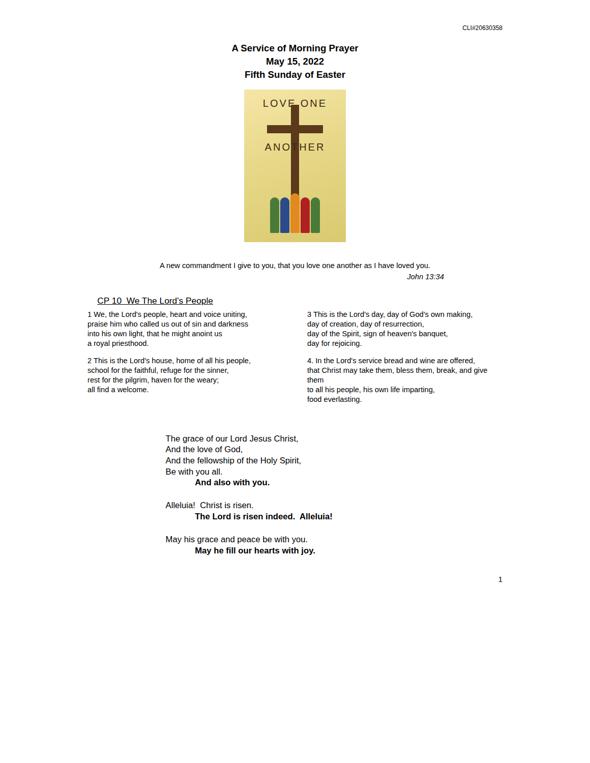CLI#20630358
A Service of Morning Prayer
May 15, 2022
Fifth Sunday of Easter
LOVE ONE
ANOTHER
A new commandment I give to you, that you love one another as I have loved you. John 13:34
CP 10 We The Lord's People
1 We, the Lord's people, heart and voice uniting,
praise him who called us out of sin and darkness
into his own light, that he might anoint us
a royal priesthood.
2 This is the Lord's house, home of all his people,
school for the faithful, refuge for the sinner,
rest for the pilgrim, haven for the weary;
all find a welcome.
3 This is the Lord's day, day of God's own making,
day of creation, day of resurrection,
day of the Spirit, sign of heaven's banquet,
day for rejoicing.
4. In the Lord's service bread and wine are offered,
that Christ may take them, bless them, break, and give them
to all his people, his own life imparting,
food everlasting.
The grace of our Lord Jesus Christ,
And the love of God,
And the fellowship of the Holy Spirit,
Be with you all.
And also with you.
Alleluia! Christ is risen.
The Lord is risen indeed. Alleluia!
May his grace and peace be with you.
May he fill our hearts with joy.
1